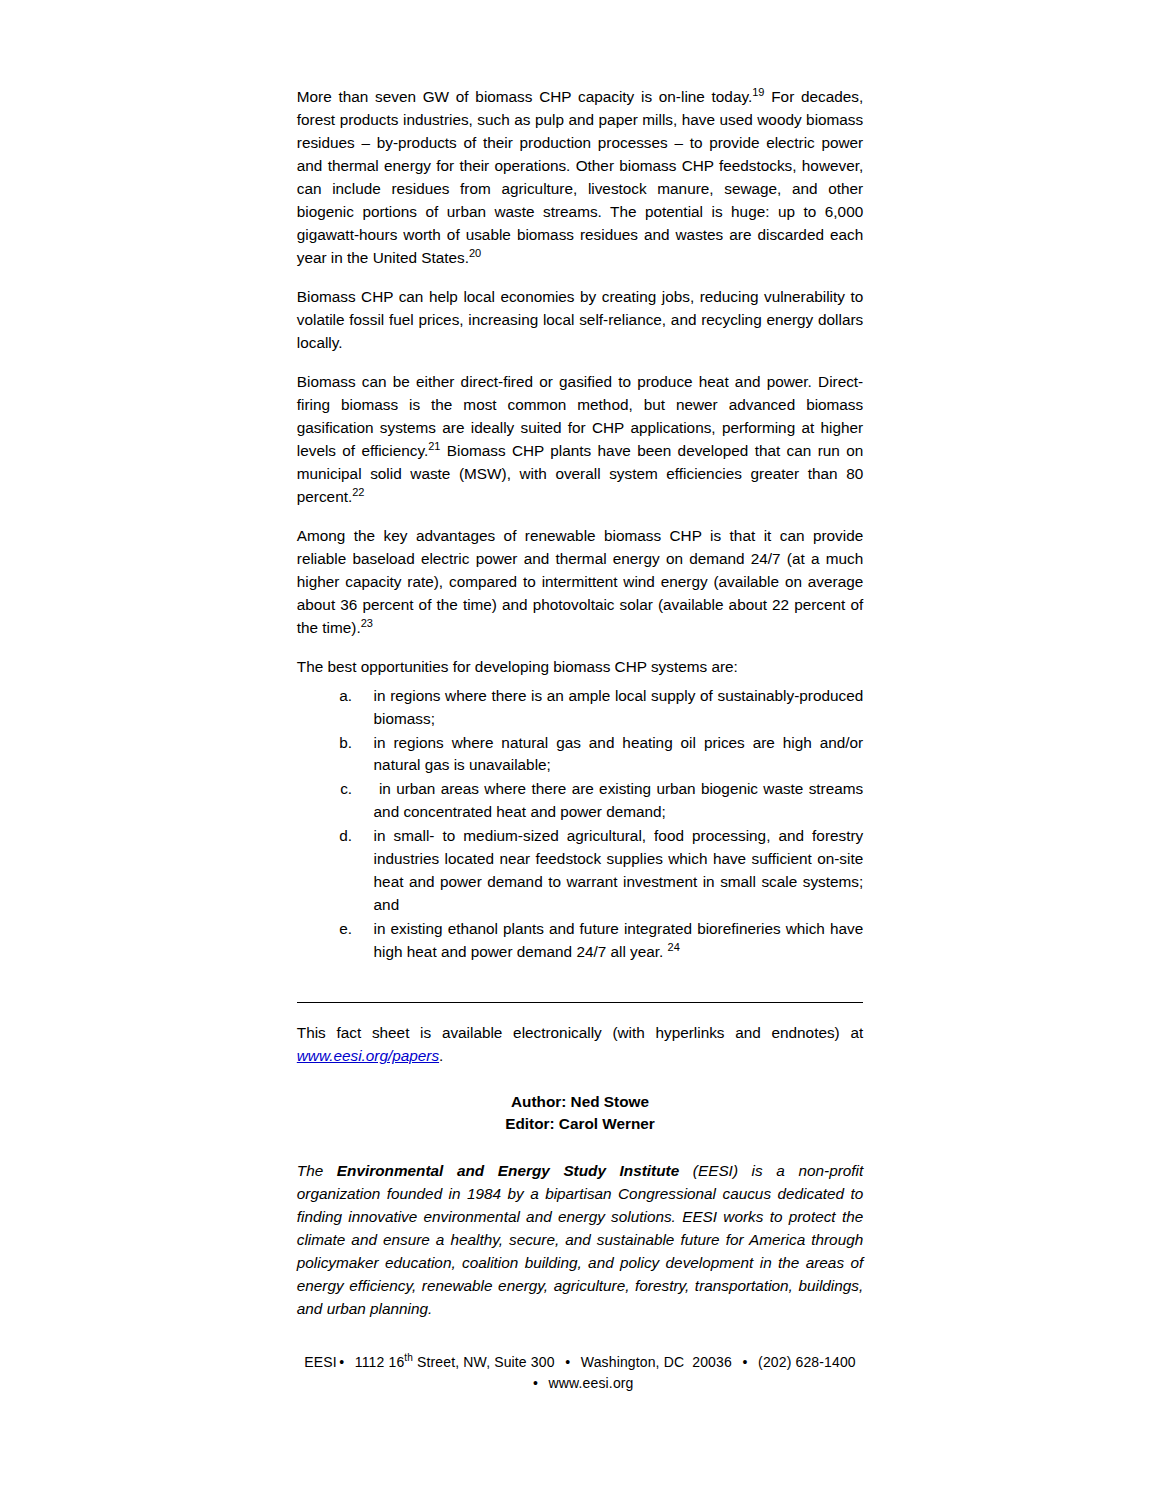More than seven GW of biomass CHP capacity is on-line today.19 For decades, forest products industries, such as pulp and paper mills, have used woody biomass residues – by-products of their production processes – to provide electric power and thermal energy for their operations. Other biomass CHP feedstocks, however, can include residues from agriculture, livestock manure, sewage, and other biogenic portions of urban waste streams. The potential is huge: up to 6,000 gigawatt-hours worth of usable biomass residues and wastes are discarded each year in the United States.20
Biomass CHP can help local economies by creating jobs, reducing vulnerability to volatile fossil fuel prices, increasing local self-reliance, and recycling energy dollars locally.
Biomass can be either direct-fired or gasified to produce heat and power. Direct-firing biomass is the most common method, but newer advanced biomass gasification systems are ideally suited for CHP applications, performing at higher levels of efficiency.21 Biomass CHP plants have been developed that can run on municipal solid waste (MSW), with overall system efficiencies greater than 80 percent.22
Among the key advantages of renewable biomass CHP is that it can provide reliable baseload electric power and thermal energy on demand 24/7 (at a much higher capacity rate), compared to intermittent wind energy (available on average about 36 percent of the time) and photovoltaic solar (available about 22 percent of the time).23
The best opportunities for developing biomass CHP systems are:
in regions where there is an ample local supply of sustainably-produced biomass;
in regions where natural gas and heating oil prices are high and/or natural gas is unavailable;
in urban areas where there are existing urban biogenic waste streams and concentrated heat and power demand;
in small- to medium-sized agricultural, food processing, and forestry industries located near feedstock supplies which have sufficient on-site heat and power demand to warrant investment in small scale systems; and
in existing ethanol plants and future integrated biorefineries which have high heat and power demand 24/7 all year. 24
This fact sheet is available electronically (with hyperlinks and endnotes) at www.eesi.org/papers.
Author: Ned Stowe
Editor: Carol Werner
The Environmental and Energy Study Institute (EESI) is a non-profit organization founded in 1984 by a bipartisan Congressional caucus dedicated to finding innovative environmental and energy solutions. EESI works to protect the climate and ensure a healthy, secure, and sustainable future for America through policymaker education, coalition building, and policy development in the areas of energy efficiency, renewable energy, agriculture, forestry, transportation, buildings, and urban planning.
EESI• 1112 16th Street, NW, Suite 300 • Washington, DC 20036 • (202) 628-1400 • www.eesi.org